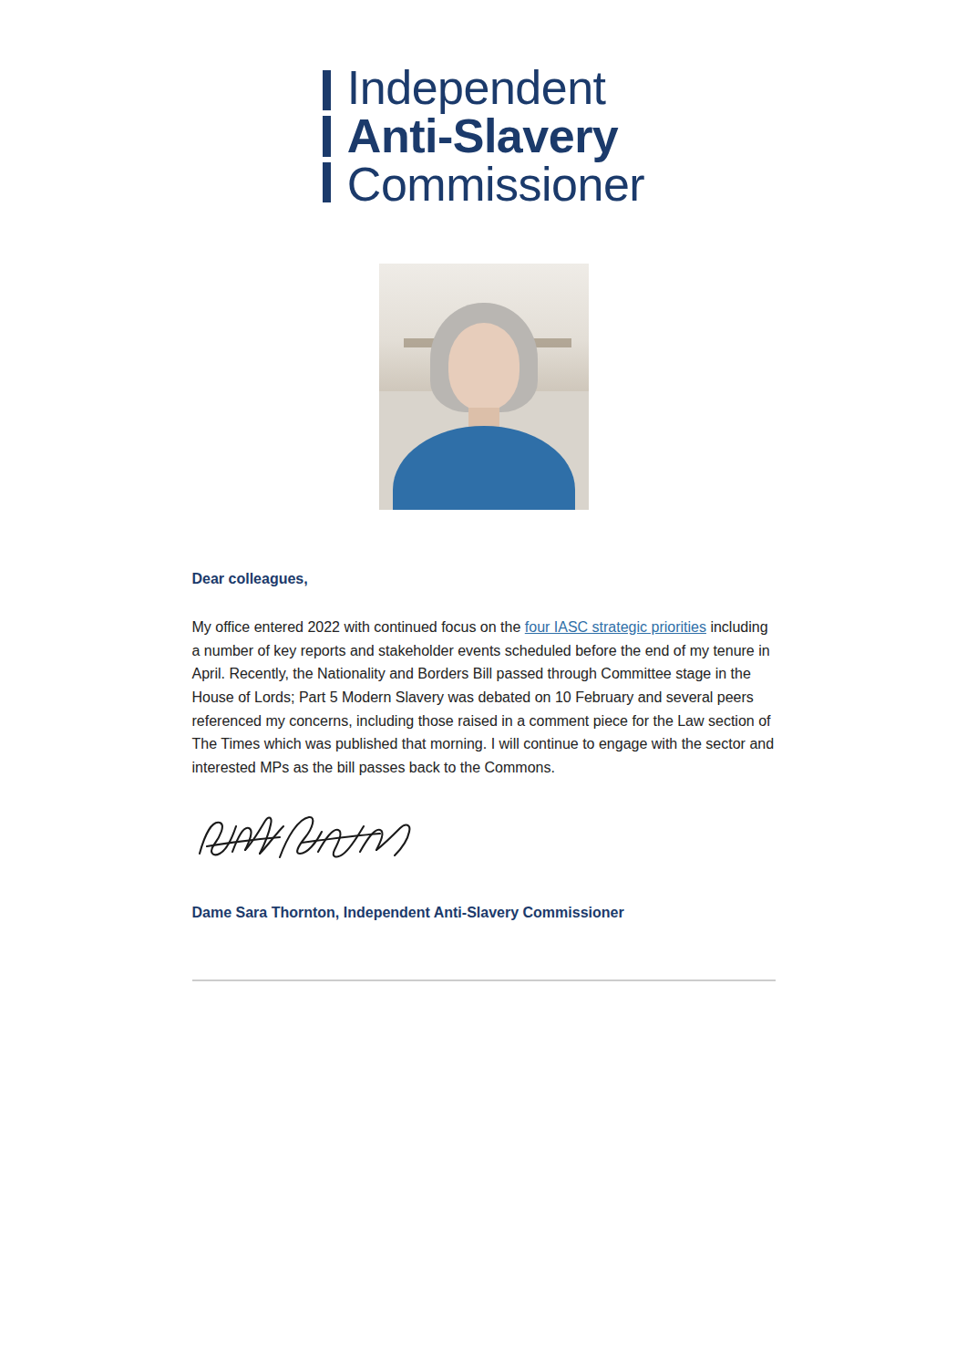Independent Anti-Slavery Commissioner
Dear colleagues,
My office entered 2022 with continued focus on the four IASC strategic priorities including a number of key reports and stakeholder events scheduled before the end of my tenure in April. Recently, the Nationality and Borders Bill passed through Committee stage in the House of Lords; Part 5 Modern Slavery was debated on 10 February and several peers referenced my concerns, including those raised in a comment piece for the Law section of The Times which was published that morning. I will continue to engage with the sector and interested MPs as the bill passes back to the Commons.
Dame Sara Thornton, Independent Anti-Slavery Commissioner